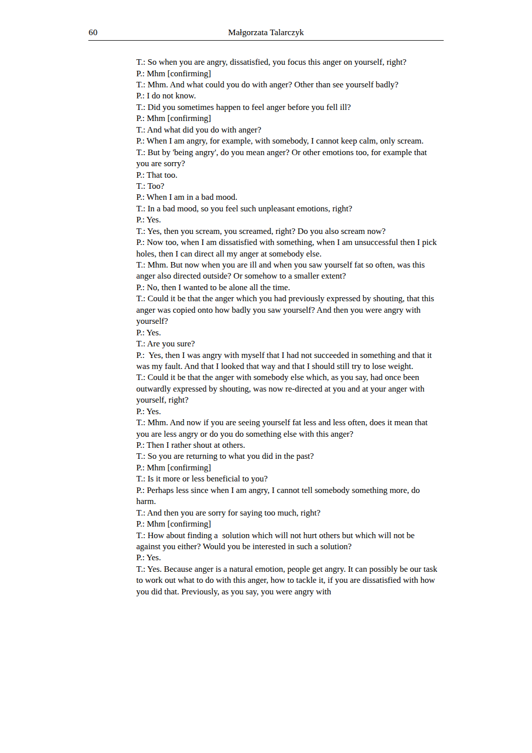60
Małgorzata Talarczyk
T.: So when you are angry, dissatisfied, you focus this anger on yourself, right?
P.: Mhm [confirming]
T.: Mhm. And what could you do with anger? Other than see yourself badly?
P.: I do not know.
T.: Did you sometimes happen to feel anger before you fell ill?
P.: Mhm [confirming]
T.: And what did you do with anger?
P.: When I am angry, for example, with somebody, I cannot keep calm, only scream.
T.: But by 'being angry', do you mean anger? Or other emotions too, for example that you are sorry?
P.: That too.
T.: Too?
P.: When I am in a bad mood.
T.: In a bad mood, so you feel such unpleasant emotions, right?
P.: Yes.
T.: Yes, then you scream, you screamed, right? Do you also scream now?
P.: Now too, when I am dissatisfied with something, when I am unsuccessful then I pick holes, then I can direct all my anger at somebody else.
T.: Mhm. But now when you are ill and when you saw yourself fat so often, was this anger also directed outside? Or somehow to a smaller extent?
P.: No, then I wanted to be alone all the time.
T.: Could it be that the anger which you had previously expressed by shouting, that this anger was copied onto how badly you saw yourself? And then you were angry with yourself?
P.: Yes.
T.: Are you sure?
P.: Yes, then I was angry with myself that I had not succeeded in something and that it was my fault. And that I looked that way and that I should still try to lose weight.
T.: Could it be that the anger with somebody else which, as you say, had once been outwardly expressed by shouting, was now re-directed at you and at your anger with yourself, right?
P.: Yes.
T.: Mhm. And now if you are seeing yourself fat less and less often, does it mean that you are less angry or do you do something else with this anger?
P.: Then I rather shout at others.
T.: So you are returning to what you did in the past?
P.: Mhm [confirming]
T.: Is it more or less beneficial to you?
P.: Perhaps less since when I am angry, I cannot tell somebody something more, do harm.
T.: And then you are sorry for saying too much, right?
P.: Mhm [confirming]
T.: How about finding a solution which will not hurt others but which will not be against you either? Would you be interested in such a solution?
P.: Yes.
T.: Yes. Because anger is a natural emotion, people get angry. It can possibly be our task to work out what to do with this anger, how to tackle it, if you are dissatisfied with how you did that. Previously, as you say, you were angry with